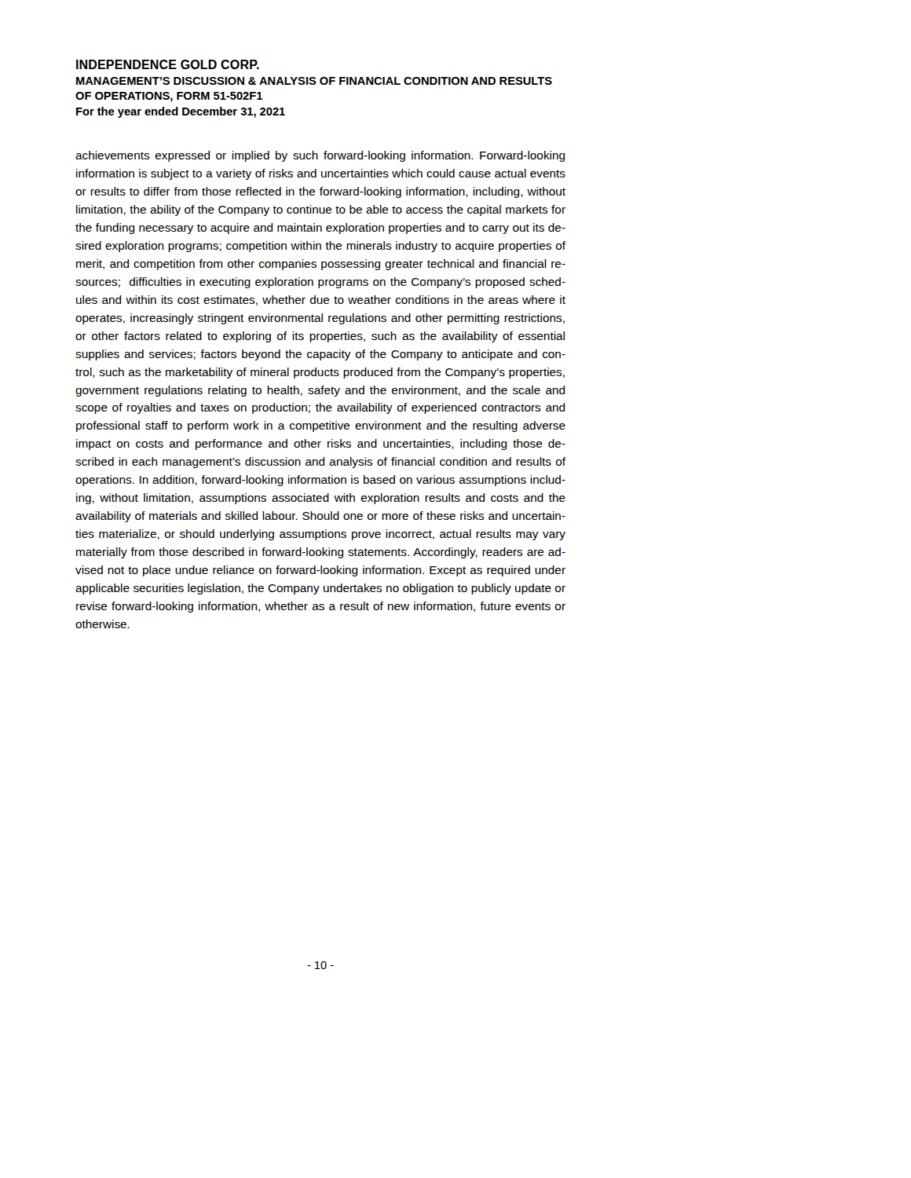INDEPENDENCE GOLD CORP.
MANAGEMENT’S DISCUSSION & ANALYSIS OF FINANCIAL CONDITION AND RESULTS OF OPERATIONS, FORM 51-502F1
For the year ended December 31, 2021
achievements expressed or implied by such forward-looking information. Forward-looking information is subject to a variety of risks and uncertainties which could cause actual events or results to differ from those reflected in the forward-looking information, including, without limitation, the ability of the Company to continue to be able to access the capital markets for the funding necessary to acquire and maintain exploration properties and to carry out its desired exploration programs; competition within the minerals industry to acquire properties of merit, and competition from other companies possessing greater technical and financial resources; difficulties in executing exploration programs on the Company’s proposed schedules and within its cost estimates, whether due to weather conditions in the areas where it operates, increasingly stringent environmental regulations and other permitting restrictions, or other factors related to exploring of its properties, such as the availability of essential supplies and services; factors beyond the capacity of the Company to anticipate and control, such as the marketability of mineral products produced from the Company’s properties, government regulations relating to health, safety and the environment, and the scale and scope of royalties and taxes on production; the availability of experienced contractors and professional staff to perform work in a competitive environment and the resulting adverse impact on costs and performance and other risks and uncertainties, including those described in each management’s discussion and analysis of financial condition and results of operations. In addition, forward-looking information is based on various assumptions including, without limitation, assumptions associated with exploration results and costs and the availability of materials and skilled labour. Should one or more of these risks and uncertainties materialize, or should underlying assumptions prove incorrect, actual results may vary materially from those described in forward-looking statements. Accordingly, readers are advised not to place undue reliance on forward-looking information. Except as required under applicable securities legislation, the Company undertakes no obligation to publicly update or revise forward-looking information, whether as a result of new information, future events or otherwise.
- 10 -